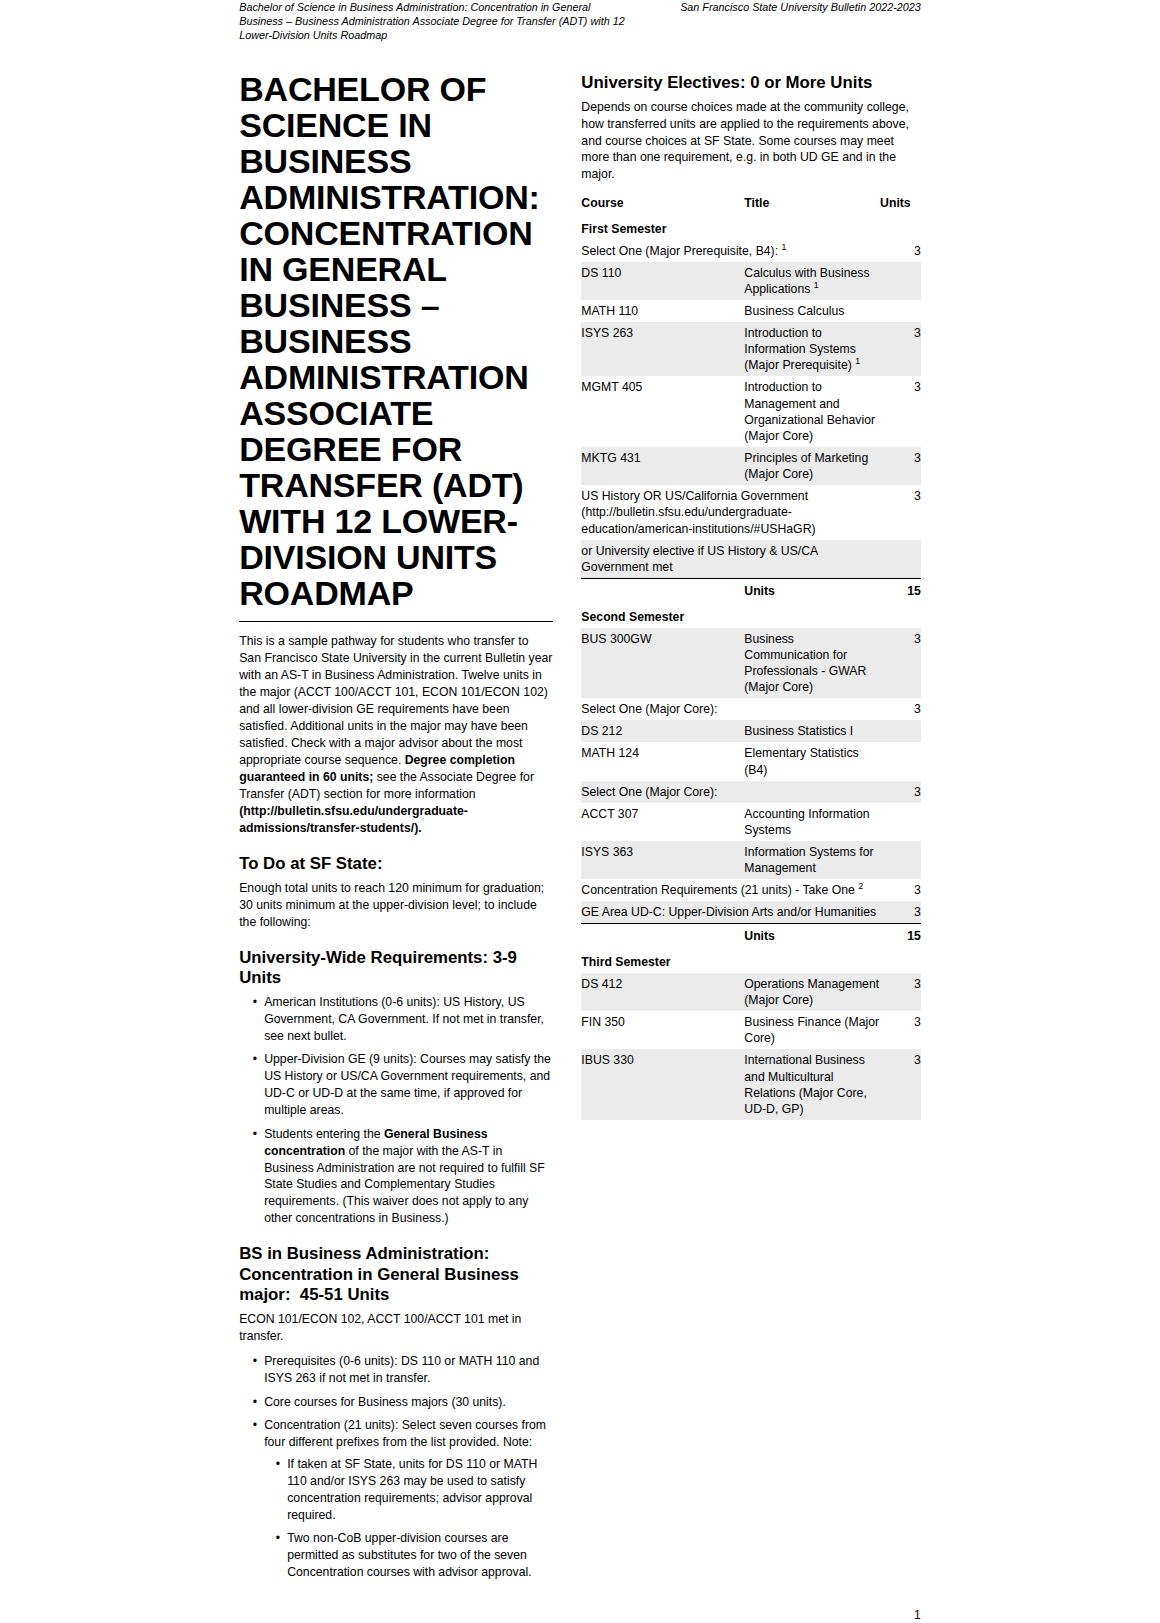Bachelor of Science in Business Administration: Concentration in General Business – Business Administration Associate Degree for Transfer (ADT) with 12 Lower-Division Units Roadmap
San Francisco State University Bulletin 2022-2023
Bachelor of Science in Business Administration: Concentration in General Business – Business Administration Associate Degree for Transfer (ADT) with 12 Lower-Division Units Roadmap
This is a sample pathway for students who transfer to San Francisco State University in the current Bulletin year with an AS-T in Business Administration. Twelve units in the major (ACCT 100/ACCT 101, ECON 101/ECON 102) and all lower-division GE requirements have been satisfied. Additional units in the major may have been satisfied. Check with a major advisor about the most appropriate course sequence. Degree completion guaranteed in 60 units; see the Associate Degree for Transfer (ADT) section for more information (http://bulletin.sfsu.edu/undergraduate-admissions/transfer-students/).
To Do at SF State:
Enough total units to reach 120 minimum for graduation; 30 units minimum at the upper-division level; to include the following:
University-Wide Requirements: 3-9 Units
American Institutions (0-6 units): US History, US Government, CA Government. If not met in transfer, see next bullet.
Upper-Division GE (9 units): Courses may satisfy the US History or US/CA Government requirements, and UD-C or UD-D at the same time, if approved for multiple areas.
Students entering the General Business concentration of the major with the AS-T in Business Administration are not required to fulfill SF State Studies and Complementary Studies requirements. (This waiver does not apply to any other concentrations in Business.)
BS in Business Administration: Concentration in General Business major: 45-51 Units
ECON 101/ECON 102, ACCT 100/ACCT 101 met in transfer.
Prerequisites (0-6 units): DS 110 or MATH 110 and ISYS 263 if not met in transfer.
Core courses for Business majors (30 units).
Concentration (21 units): Select seven courses from four different prefixes from the list provided. Note:
If taken at SF State, units for DS 110 or MATH 110 and/or ISYS 263 may be used to satisfy concentration requirements; advisor approval required.
Two non-CoB upper-division courses are permitted as substitutes for two of the seven Concentration courses with advisor approval.
University Electives: 0 or More Units
Depends on course choices made at the community college, how transferred units are applied to the requirements above, and course choices at SF State. Some courses may meet more than one requirement, e.g. in both UD GE and in the major.
| Course | Title | Units |
| --- | --- | --- |
| First Semester |
| Select One (Major Prerequisite, B4): 1 | 3 |
| DS 110 | Calculus with Business Applications 1 | |
| MATH 110 | Business Calculus | |
| ISYS 263 | Introduction to Information Systems (Major Prerequisite) 1 | 3 |
| MGMT 405 | Introduction to Management and Organizational Behavior (Major Core) | 3 |
| MKTG 431 | Principles of Marketing (Major Core) | 3 |
| US History OR US/California Government ( http://bulletin.sfsu.edu/undergraduate-education/american-institutions/#USHaGR ) | 3 |
| or University elective if US History & US/CA Government met | |
| | Units | 15 |
| Second Semester |
| BUS 300GW | Business Communication for Professionals - GWAR (Major Core) | 3 |
| Select One (Major Core): | 3 |
| DS 212 | Business Statistics I | |
| MATH 124 | Elementary Statistics (B4) | |
| Select One (Major Core): | 3 |
| ACCT 307 | Accounting Information Systems | |
| ISYS 363 | Information Systems for Management | |
| Concentration Requirements (21 units) - Take One 2 | 3 |
| GE Area UD-C: Upper-Division Arts and/or Humanities | 3 |
| | Units | 15 |
| Third Semester |
| DS 412 | Operations Management (Major Core) | 3 |
| FIN 350 | Business Finance (Major Core) | 3 |
| IBUS 330 | International Business and Multicultural Relations (Major Core, UD-D, GP) | 3 |
1